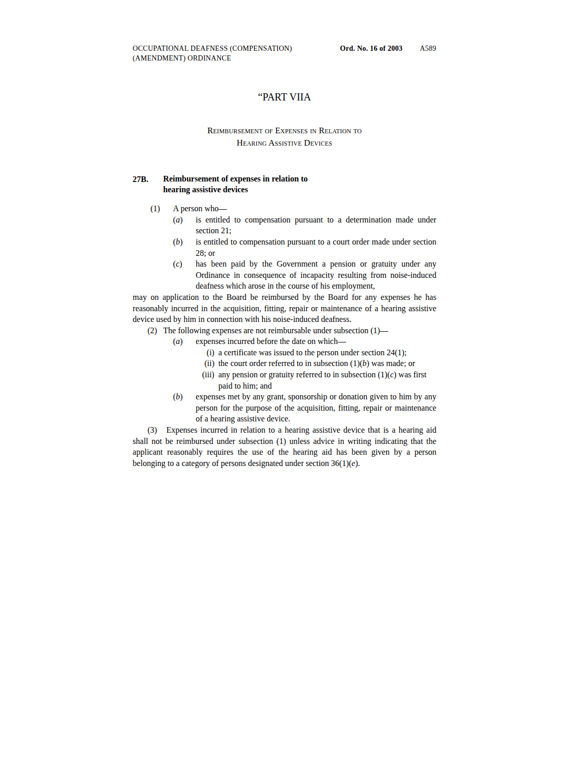Occupational Deafness (Compensation)
(Amendment) Ordinance
Ord. No. 16 of 2003
A589
“PART VIIA
Reimbursement of Expenses in Relation to
Hearing Assistive Devices
27B.
Reimbursement of expenses in relation to
hearing assistive devices
(1)
A person who—
(a)
is entitled to compensation pursuant to a determination made under section 21;
(b)
is entitled to compensation pursuant to a court order made under section 28; or
(c)
has been paid by the Government a pension or gratuity under any Ordinance in consequence of incapacity resulting from noise-induced deafness which arose in the course of his employment,
may on application to the Board be reimbursed by the Board for any expenses he has reasonably incurred in the acquisition, fitting, repair or maintenance of a hearing assistive device used by him in connection with his noise-induced deafness.
(2) The following expenses are not reimbursable under subsection (1)—
(a)
expenses incurred before the date on which—
(i)
a certificate was issued to the person under section 24(1);
(ii)
the court order referred to in subsection (1)(b) was made; or
(iii)
any pension or gratuity referred to in subsection (1)(c) was first paid to him; and
(b)
expenses met by any grant, sponsorship or donation given to him by any person for the purpose of the acquisition, fitting, repair or maintenance of a hearing assistive device.
(3) Expenses incurred in relation to a hearing assistive device that is a hearing aid shall not be reimbursed under subsection (1) unless advice in writing indicating that the applicant reasonably requires the use of the hearing aid has been given by a person belonging to a category of persons designated under section 36(1)(e).